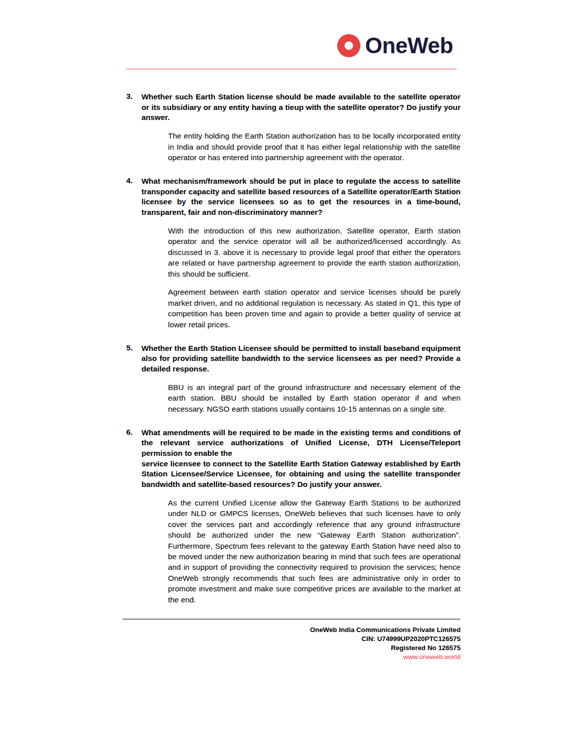OneWeb
3.
Whether such Earth Station license should be made available to the satellite operator or its subsidiary or any entity having a tieup with the satellite operator? Do justify your answer.
The entity holding the Earth Station authorization has to be locally incorporated entity in India and should provide proof that it has either legal relationship with the satellite operator or has entered into partnership agreement with the operator.
4.
What mechanism/framework should be put in place to regulate the access to satellite transponder capacity and satellite based resources of a Satellite operator/Earth Station licensee by the service licensees so as to get the resources in a time-bound, transparent, fair and non-discriminatory manner?
With the introduction of this new authorization, Satellite operator, Earth station operator and the service operator will all be authorized/licensed accordingly. As discussed in 3. above it is necessary to provide legal proof that either the operators are related or have partnership agreement to provide the earth station authorization, this should be sufficient.
Agreement between earth station operator and service licenses should be purely market driven, and no additional regulation is necessary. As stated in Q1, this type of competition has been proven time and again to provide a better quality of service at lower retail prices.
5.
Whether the Earth Station Licensee should be permitted to install baseband equipment also for providing satellite bandwidth to the service licensees as per need? Provide a detailed response.
BBU is an integral part of the ground infrastructure and necessary element of the earth station. BBU should be installed by Earth station operator if and when necessary. NGSO earth stations usually contains 10-15 antennas on a single site.
6.
What amendments will be required to be made in the existing terms and conditions of the relevant service authorizations of Unified License, DTH License/Teleport permission to enable the
service licensee to connect to the Satellite Earth Station Gateway established by Earth Station Licensee/Service Licensee, for obtaining and using the satellite transponder bandwidth and satellite-based resources? Do justify your answer.
As the current Unified License allow the Gateway Earth Stations to be authorized under NLD or GMPCS licenses, OneWeb believes that such licenses have to only cover the services part and accordingly reference that any ground infrastructure should be authorized under the new “Gateway Earth Station authorization”. Furthermore, Spectrum fees relevant to the gateway Earth Station have need also to be moved under the new authorization bearing in mind that such fees are operational and in support of providing the connectivity required to provision the services; hence OneWeb strongly recommends that such fees are administrative only in order to promote investment and make sure competitive prices are available to the market at the end.
OneWeb India Communications Private Limited
CIN: U74999UP2020PTC126575
Registered No 126575
www.oneweb.world